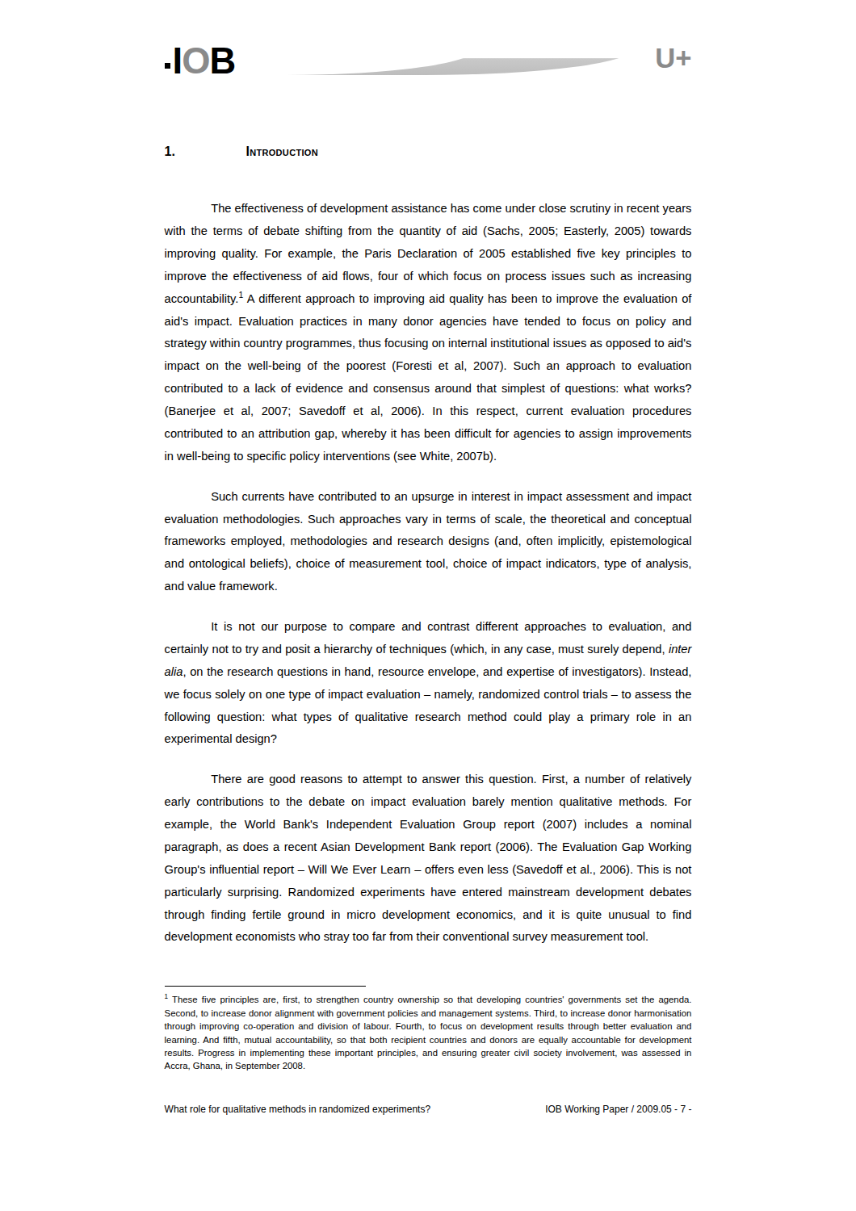IOB
U+
1. Introduction
The effectiveness of development assistance has come under close scrutiny in recent years with the terms of debate shifting from the quantity of aid (Sachs, 2005; Easterly, 2005) towards improving quality. For example, the Paris Declaration of 2005 established five key principles to improve the effectiveness of aid flows, four of which focus on process issues such as increasing accountability.1 A different approach to improving aid quality has been to improve the evaluation of aid's impact. Evaluation practices in many donor agencies have tended to focus on policy and strategy within country programmes, thus focusing on internal institutional issues as opposed to aid's impact on the well-being of the poorest (Foresti et al, 2007). Such an approach to evaluation contributed to a lack of evidence and consensus around that simplest of questions: what works? (Banerjee et al, 2007; Savedoff et al, 2006). In this respect, current evaluation procedures contributed to an attribution gap, whereby it has been difficult for agencies to assign improvements in well-being to specific policy interventions (see White, 2007b).
Such currents have contributed to an upsurge in interest in impact assessment and impact evaluation methodologies. Such approaches vary in terms of scale, the theoretical and conceptual frameworks employed, methodologies and research designs (and, often implicitly, epistemological and ontological beliefs), choice of measurement tool, choice of impact indicators, type of analysis, and value framework.
It is not our purpose to compare and contrast different approaches to evaluation, and certainly not to try and posit a hierarchy of techniques (which, in any case, must surely depend, inter alia, on the research questions in hand, resource envelope, and expertise of investigators). Instead, we focus solely on one type of impact evaluation – namely, randomized control trials – to assess the following question: what types of qualitative research method could play a primary role in an experimental design?
There are good reasons to attempt to answer this question. First, a number of relatively early contributions to the debate on impact evaluation barely mention qualitative methods. For example, the World Bank's Independent Evaluation Group report (2007) includes a nominal paragraph, as does a recent Asian Development Bank report (2006). The Evaluation Gap Working Group's influential report – Will We Ever Learn – offers even less (Savedoff et al., 2006). This is not particularly surprising. Randomized experiments have entered mainstream development debates through finding fertile ground in micro development economics, and it is quite unusual to find development economists who stray too far from their conventional survey measurement tool.
1 These five principles are, first, to strengthen country ownership so that developing countries' governments set the agenda. Second, to increase donor alignment with government policies and management systems. Third, to increase donor harmonisation through improving co-operation and division of labour. Fourth, to focus on development results through better evaluation and learning. And fifth, mutual accountability, so that both recipient countries and donors are equally accountable for development results. Progress in implementing these important principles, and ensuring greater civil society involvement, was assessed in Accra, Ghana, in September 2008.
What role for qualitative methods in randomized experiments?
IOB Working Paper / 2009.05 - 7 -